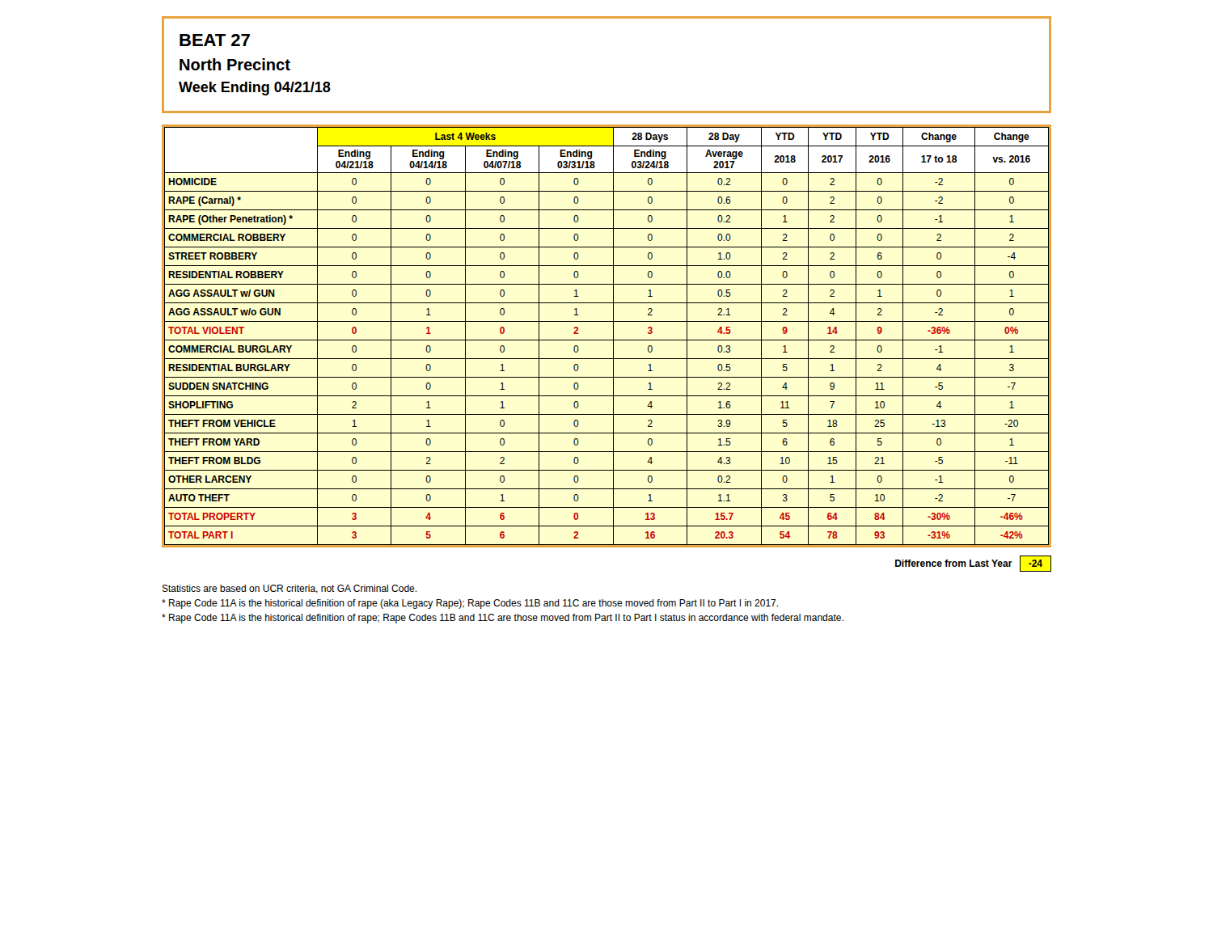BEAT 27
North Precinct
Week Ending 04/21/18
| | Last 4 Weeks | 28 Days | 28 Day | YTD | YTD | YTD | Change | Change |
| --- | --- | --- | --- | --- | --- | --- | --- | --- |
| Ending 04/21/18 | Ending 04/14/18 | Ending 04/07/18 | Ending 03/31/18 | Ending 03/24/18 | Average 2017 | 2018 | 2017 | 2016 | 17 to 18 | vs. 2016 |
| HOMICIDE | 0 | 0 | 0 | 0 | 0 | 0.2 | 0 | 2 | 0 | -2 | 0 |
| RAPE (Carnal) * | 0 | 0 | 0 | 0 | 0 | 0.6 | 0 | 2 | 0 | -2 | 0 |
| RAPE (Other Penetration) * | 0 | 0 | 0 | 0 | 0 | 0.2 | 1 | 2 | 0 | -1 | 1 |
| COMMERCIAL ROBBERY | 0 | 0 | 0 | 0 | 0 | 0.0 | 2 | 0 | 0 | 2 | 2 |
| STREET ROBBERY | 0 | 0 | 0 | 0 | 0 | 1.0 | 2 | 2 | 6 | 0 | -4 |
| RESIDENTIAL ROBBERY | 0 | 0 | 0 | 0 | 0 | 0.0 | 0 | 0 | 0 | 0 | 0 |
| AGG ASSAULT w/ GUN | 0 | 0 | 0 | 1 | 1 | 0.5 | 2 | 2 | 1 | 0 | 1 |
| AGG ASSAULT w/o GUN | 0 | 1 | 0 | 1 | 2 | 2.1 | 2 | 4 | 2 | -2 | 0 |
| TOTAL VIOLENT | 0 | 1 | 0 | 2 | 3 | 4.5 | 9 | 14 | 9 | -36% | 0% |
| COMMERCIAL BURGLARY | 0 | 0 | 0 | 0 | 0 | 0.3 | 1 | 2 | 0 | -1 | 1 |
| RESIDENTIAL BURGLARY | 0 | 0 | 1 | 0 | 1 | 0.5 | 5 | 1 | 2 | 4 | 3 |
| SUDDEN SNATCHING | 0 | 0 | 1 | 0 | 1 | 2.2 | 4 | 9 | 11 | -5 | -7 |
| SHOPLIFTING | 2 | 1 | 1 | 0 | 4 | 1.6 | 11 | 7 | 10 | 4 | 1 |
| THEFT FROM VEHICLE | 1 | 1 | 0 | 0 | 2 | 3.9 | 5 | 18 | 25 | -13 | -20 |
| THEFT FROM YARD | 0 | 0 | 0 | 0 | 0 | 1.5 | 6 | 6 | 5 | 0 | 1 |
| THEFT FROM BLDG | 0 | 2 | 2 | 0 | 4 | 4.3 | 10 | 15 | 21 | -5 | -11 |
| OTHER LARCENY | 0 | 0 | 0 | 0 | 0 | 0.2 | 0 | 1 | 0 | -1 | 0 |
| AUTO THEFT | 0 | 0 | 1 | 0 | 1 | 1.1 | 3 | 5 | 10 | -2 | -7 |
| TOTAL PROPERTY | 3 | 4 | 6 | 0 | 13 | 15.7 | 45 | 64 | 84 | -30% | -46% |
| TOTAL PART I | 3 | 5 | 6 | 2 | 16 | 20.3 | 54 | 78 | 93 | -31% | -42% |
Difference from Last Year -24
Statistics are based on UCR criteria, not GA Criminal Code.
* Rape Code 11A is the historical definition of rape (aka Legacy Rape); Rape Codes 11B and 11C are those moved from Part II to Part I in 2017.
* Rape Code 11A is the historical definition of rape; Rape Codes 11B and 11C are those moved from Part II to Part I status in accordance with federal mandate.